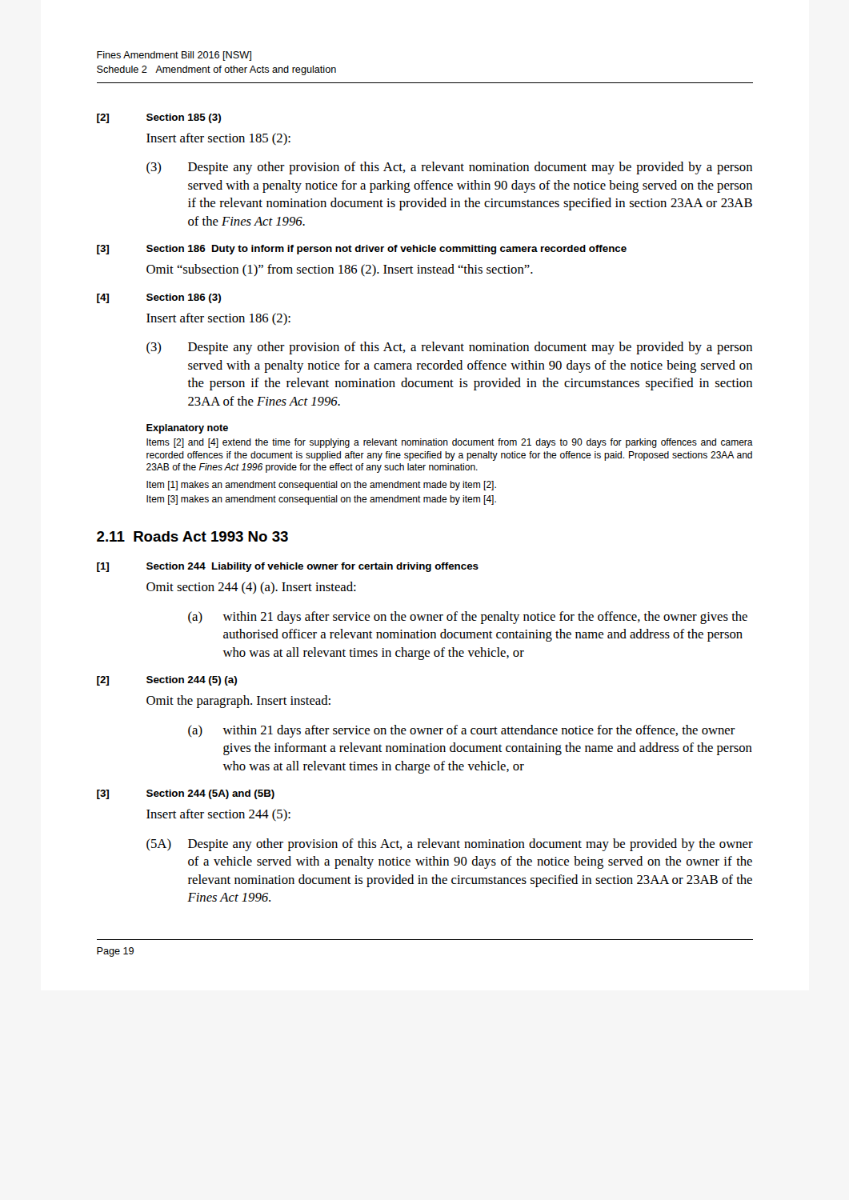Fines Amendment Bill 2016 [NSW]
Schedule 2 Amendment of other Acts and regulation
[2] Section 185 (3)
Insert after section 185 (2):
(3) Despite any other provision of this Act, a relevant nomination document may be provided by a person served with a penalty notice for a parking offence within 90 days of the notice being served on the person if the relevant nomination document is provided in the circumstances specified in section 23AA or 23AB of the Fines Act 1996.
[3] Section 186 Duty to inform if person not driver of vehicle committing camera recorded offence
Omit “subsection (1)” from section 186 (2). Insert instead “this section”.
[4] Section 186 (3)
Insert after section 186 (2):
(3) Despite any other provision of this Act, a relevant nomination document may be provided by a person served with a penalty notice for a camera recorded offence within 90 days of the notice being served on the person if the relevant nomination document is provided in the circumstances specified in section 23AA of the Fines Act 1996.
Explanatory note
Items [2] and [4] extend the time for supplying a relevant nomination document from 21 days to 90 days for parking offences and camera recorded offences if the document is supplied after any fine specified by a penalty notice for the offence is paid. Proposed sections 23AA and 23AB of the Fines Act 1996 provide for the effect of any such later nomination.
Item [1] makes an amendment consequential on the amendment made by item [2].
Item [3] makes an amendment consequential on the amendment made by item [4].
2.11 Roads Act 1993 No 33
[1] Section 244 Liability of vehicle owner for certain driving offences
Omit section 244 (4) (a). Insert instead:
(a) within 21 days after service on the owner of the penalty notice for the offence, the owner gives the authorised officer a relevant nomination document containing the name and address of the person who was at all relevant times in charge of the vehicle, or
[2] Section 244 (5) (a)
Omit the paragraph. Insert instead:
(a) within 21 days after service on the owner of a court attendance notice for the offence, the owner gives the informant a relevant nomination document containing the name and address of the person who was at all relevant times in charge of the vehicle, or
[3] Section 244 (5A) and (5B)
Insert after section 244 (5):
(5A) Despite any other provision of this Act, a relevant nomination document may be provided by the owner of a vehicle served with a penalty notice within 90 days of the notice being served on the owner if the relevant nomination document is provided in the circumstances specified in section 23AA or 23AB of the Fines Act 1996.
Page 19